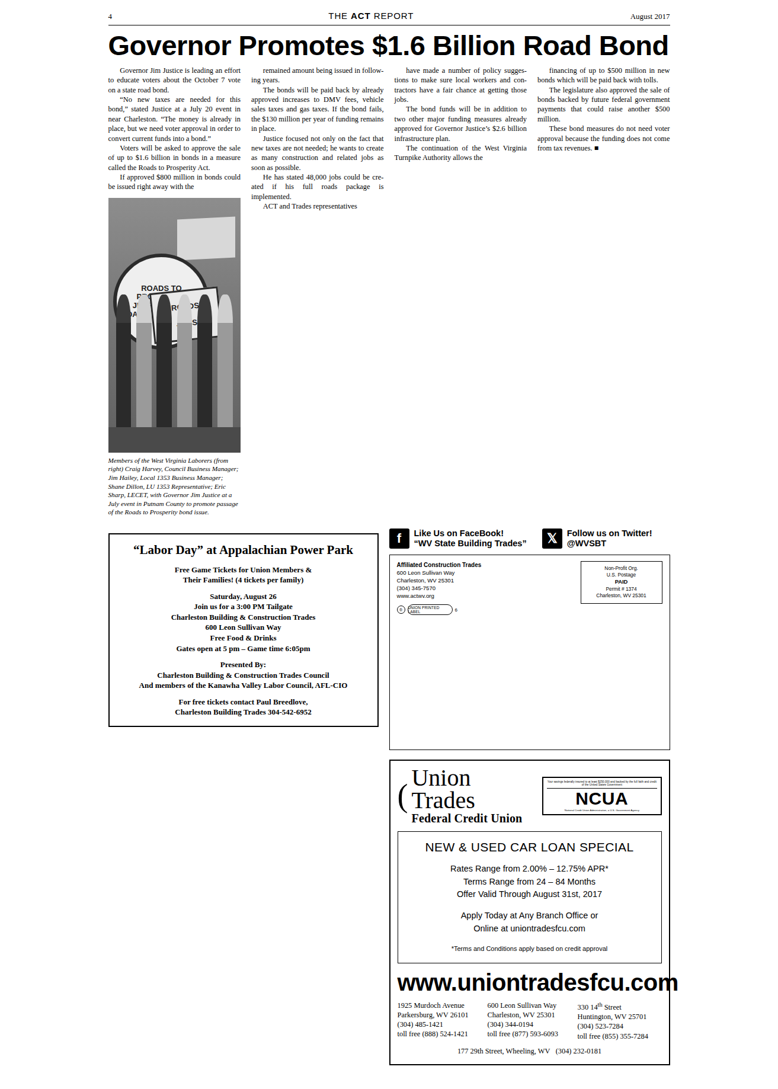4
THE ACT REPORT
August 2017
Governor Promotes $1.6 Billion Road Bond
Governor Jim Justice is leading an effort to educate voters about the October 7 vote on a state road bond.
“No new taxes are needed for this bond,” stated Justice at a July 20 event in near Charleston. “The money is already in place, but we need voter approval in order to convert current funds into a bond.”
Voters will be asked to approve the sale of up to $1.6 billion in bonds in a measure called the Roads to Prosperity Act.
If approved $800 million in bonds could be issued right away with the
ROADS TO PROSPERITY
JIM’S PROMISE
ROADS. JOBS. HOPE.
ROADS
=
JOBS
Members of the West Virginia Laborers (from right) Craig Harvey, Council Business Manager; Jim Hailey, Local 1353 Business Manager; Shane Dillon, LU 1353 Representative; Eric Sharp, LECET, with Governor Jim Justice at a July event in Putnam County to promote passage of the Roads to Prosperity bond issue.
remained amount being issued in following years.
The bonds will be paid back by already approved increases to DMV fees, vehicle sales taxes and gas taxes. If the bond fails, the $130 million per year of funding remains in place.
Justice focused not only on the fact that new taxes are not needed; he wants to create as many construction and related jobs as soon as possible.
He has stated 48,000 jobs could be created if his full roads package is implemented.
ACT and Trades representatives
have made a number of policy suggestions to make sure local workers and contractors have a fair chance at getting those jobs.
The bond funds will be in addition to two other major funding measures already approved for Governor Justice’s $2.6 billion infrastructure plan.
The continuation of the West Virginia Turnpike Authority allows the
financing of up to $500 million in new bonds which will be paid back with tolls.
The legislature also approved the sale of bonds backed by future federal government payments that could raise another $500 million.
These bond measures do not need voter approval because the funding does not come from tax revenues. ■
“Labor Day” at Appalachian Power Park
Free Game Tickets for Union Members &
Their Families! (4 tickets per family)
Saturday, August 26
Join us for a 3:00 PM Tailgate
Charleston Building & Construction Trades
600 Leon Sullivan Way
Free Food & Drinks
Gates open at 5 pm – Game time 6:05pm
Presented By:
Charleston Building & Construction Trades Council
And members of the Kanawha Valley Labor Council, AFL-CIO
For free tickets contact Paul Breedlove,
Charleston Building Trades 304-542-6952
f
Like Us on FaceBook!
“WV State Building Trades”
𝕏
Follow us on Twitter!
@WVSBT
Affiliated Construction Trades
600 Leon Sullivan Way
Charleston, WV 25301
(304) 345-7570
www.actwv.org
® UNION PRINTED LABEL 6
Non-Profit Org.
U.S. Postage
PAID
Permit # 1374
Charleston, WV 25301
(
Union Trades
Federal Credit Union
Your savings federally insured to at least $250,000 and backed by the full faith and credit of the United States Government
NCUA
National Credit Union Administration, a U.S. Government Agency
NEW & USED CAR LOAN SPECIAL
Rates Range from 2.00% – 12.75% APR*
Terms Range from 24 – 84 Months
Offer Valid Through August 31st, 2017
Apply Today at Any Branch Office or
Online at uniontradesfcu.com
*Terms and Conditions apply based on credit approval
www.uniontradesfcu.com
1925 Murdoch Avenue
Parkersburg, WV 26101
(304) 485-1421
toll free (888) 524-1421
600 Leon Sullivan Way
Charleston, WV 25301
(304) 344-0194
toll free (877) 593-6093
330 14th Street
Huntington, WV 25701
(304) 523-7284
toll free (855) 355-7284
177 29th Street, Wheeling, WV (304) 232-0181